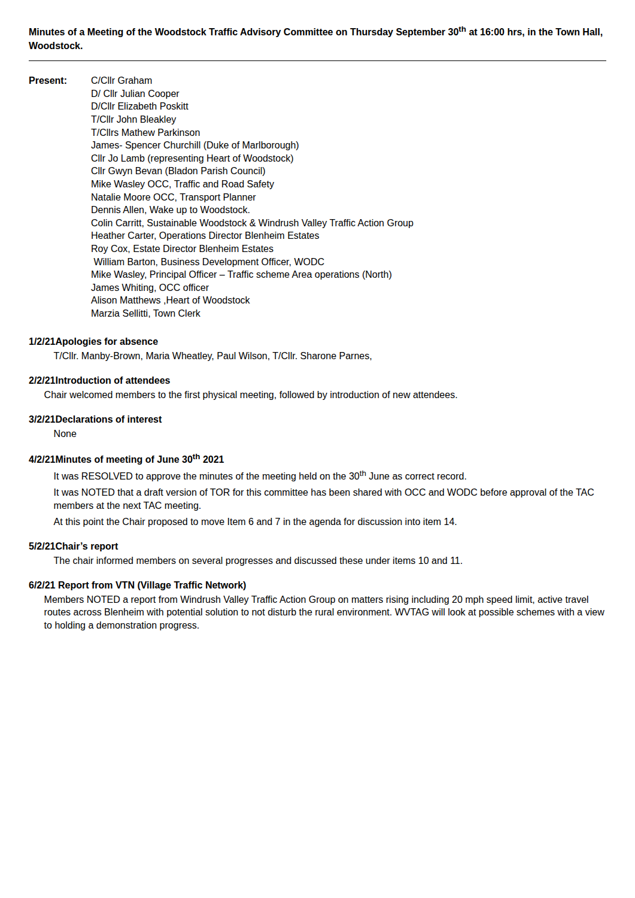Minutes of a Meeting of the Woodstock Traffic Advisory Committee on Thursday September 30th at 16:00 hrs, in the Town Hall, Woodstock.
Present:
C/Cllr Graham
D/ Cllr Julian Cooper
D/Cllr Elizabeth Poskitt
T/Cllr John Bleakley
T/Cllrs Mathew Parkinson
James- Spencer Churchill (Duke of Marlborough)
Cllr Jo Lamb (representing Heart of Woodstock)
Cllr Gwyn Bevan (Bladon Parish Council)
Mike Wasley OCC, Traffic and Road Safety
Natalie Moore OCC, Transport Planner
Dennis Allen, Wake up to Woodstock.
Colin Carritt, Sustainable Woodstock & Windrush Valley Traffic Action Group
Heather Carter, Operations Director Blenheim Estates
Roy Cox, Estate Director Blenheim Estates
William Barton, Business Development Officer, WODC
Mike Wasley, Principal Officer – Traffic scheme Area operations (North)
James Whiting, OCC officer
Alison Matthews ,Heart of Woodstock
Marzia Sellitti, Town Clerk
1/2/21Apologies for absence
T/Cllr. Manby-Brown, Maria Wheatley, Paul Wilson, T/Cllr. Sharone Parnes,
2/2/21Introduction of attendees
Chair welcomed members to the first physical meeting, followed by introduction of new attendees.
3/2/21Declarations of interest
None
4/2/21Minutes of meeting of June 30th 2021
It was RESOLVED to approve the minutes of the meeting held on the 30th June as correct record.
It was NOTED that a draft version of TOR for this committee has been shared with OCC and WODC before approval of the TAC members at the next TAC meeting.
At this point the Chair proposed to move Item 6 and 7 in the agenda for discussion into item 14.
5/2/21Chair’s report
The chair informed members on several progresses and discussed these under items 10 and 11.
6/2/21 Report from VTN (Village Traffic Network)
Members NOTED a report from Windrush Valley Traffic Action Group on matters rising including 20 mph speed limit, active travel routes across Blenheim with potential solution to not disturb the rural environment. WVTAG will look at possible schemes with a view to holding a demonstration progress.